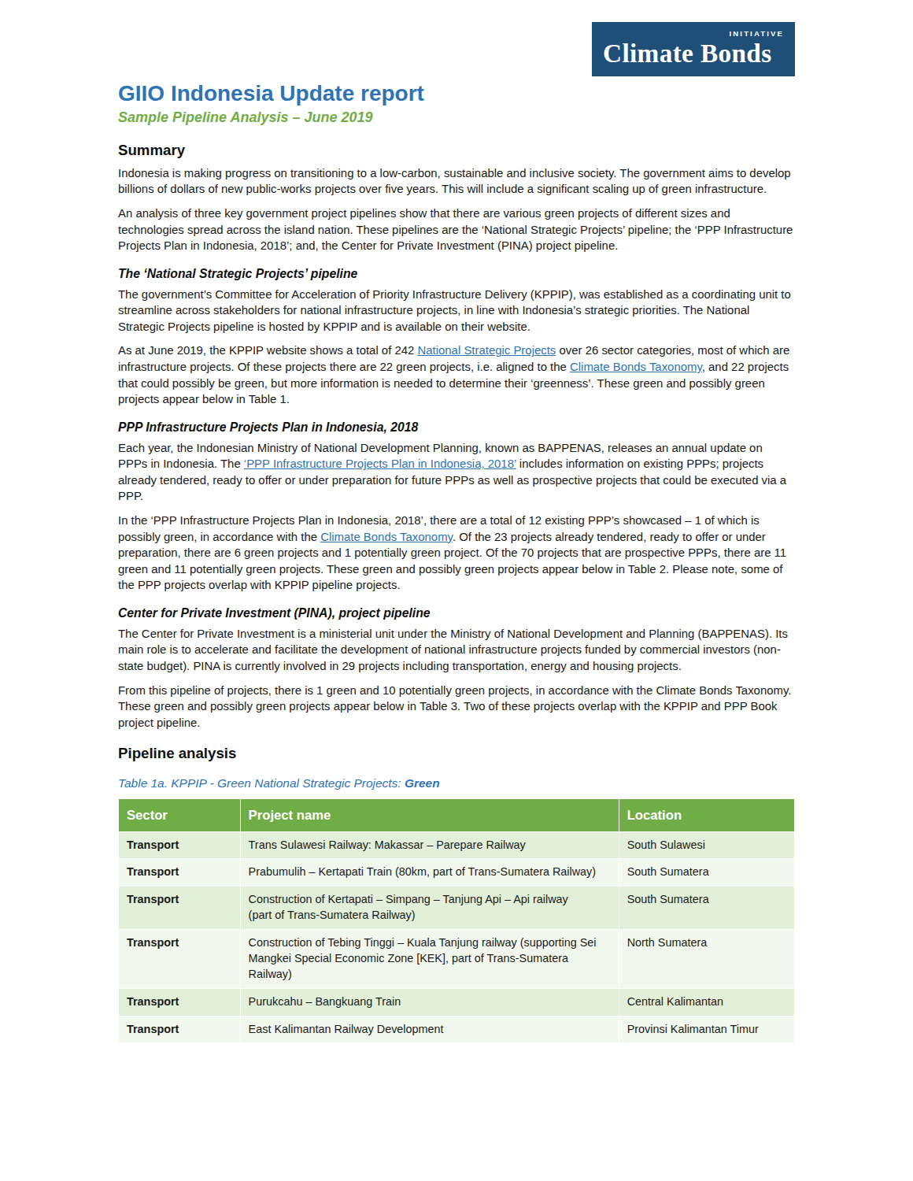Initiative Climate Bonds
GIIO Indonesia Update report
Sample Pipeline Analysis – June 2019
Summary
Indonesia is making progress on transitioning to a low-carbon, sustainable and inclusive society. The government aims to develop billions of dollars of new public-works projects over five years. This will include a significant scaling up of green infrastructure.
An analysis of three key government project pipelines show that there are various green projects of different sizes and technologies spread across the island nation. These pipelines are the ‘National Strategic Projects’ pipeline; the ‘PPP Infrastructure Projects Plan in Indonesia, 2018’; and, the Center for Private Investment (PINA) project pipeline.
The ‘National Strategic Projects’ pipeline
The government’s Committee for Acceleration of Priority Infrastructure Delivery (KPPIP), was established as a coordinating unit to streamline across stakeholders for national infrastructure projects, in line with Indonesia’s strategic priorities. The National Strategic Projects pipeline is hosted by KPPIP and is available on their website.
As at June 2019, the KPPIP website shows a total of 242 National Strategic Projects over 26 sector categories, most of which are infrastructure projects. Of these projects there are 22 green projects, i.e. aligned to the Climate Bonds Taxonomy, and 22 projects that could possibly be green, but more information is needed to determine their ‘greenness’. These green and possibly green projects appear below in Table 1.
PPP Infrastructure Projects Plan in Indonesia, 2018
Each year, the Indonesian Ministry of National Development Planning, known as BAPPENAS, releases an annual update on PPPs in Indonesia. The ‘PPP Infrastructure Projects Plan in Indonesia, 2018’ includes information on existing PPPs; projects already tendered, ready to offer or under preparation for future PPPs as well as prospective projects that could be executed via a PPP.
In the ‘PPP Infrastructure Projects Plan in Indonesia, 2018’, there are a total of 12 existing PPP’s showcased – 1 of which is possibly green, in accordance with the Climate Bonds Taxonomy. Of the 23 projects already tendered, ready to offer or under preparation, there are 6 green projects and 1 potentially green project. Of the 70 projects that are prospective PPPs, there are 11 green and 11 potentially green projects. These green and possibly green projects appear below in Table 2. Please note, some of the PPP projects overlap with KPPIP pipeline projects.
Center for Private Investment (PINA), project pipeline
The Center for Private Investment is a ministerial unit under the Ministry of National Development and Planning (BAPPENAS). Its main role is to accelerate and facilitate the development of national infrastructure projects funded by commercial investors (non-state budget). PINA is currently involved in 29 projects including transportation, energy and housing projects.
From this pipeline of projects, there is 1 green and 10 potentially green projects, in accordance with the Climate Bonds Taxonomy. These green and possibly green projects appear below in Table 3. Two of these projects overlap with the KPPIP and PPP Book project pipeline.
Pipeline analysis
Table 1a. KPPIP - Green National Strategic Projects: Green
| Sector | Project name | Location |
| --- | --- | --- |
| Transport | Trans Sulawesi Railway: Makassar – Parepare Railway | South Sulawesi |
| Transport | Prabumulih – Kertapati Train (80km, part of Trans-Sumatera Railway) | South Sumatera |
| Transport | Construction of Kertapati – Simpang – Tanjung Api – Api railway (part of Trans-Sumatera Railway) | South Sumatera |
| Transport | Construction of Tebing Tinggi – Kuala Tanjung railway (supporting Sei Mangkei Special Economic Zone [KEK], part of Trans-Sumatera Railway) | North Sumatera |
| Transport | Purukcahu – Bangkuang Train | Central Kalimantan |
| Transport | East Kalimantan Railway Development | Provinsi Kalimantan Timur |